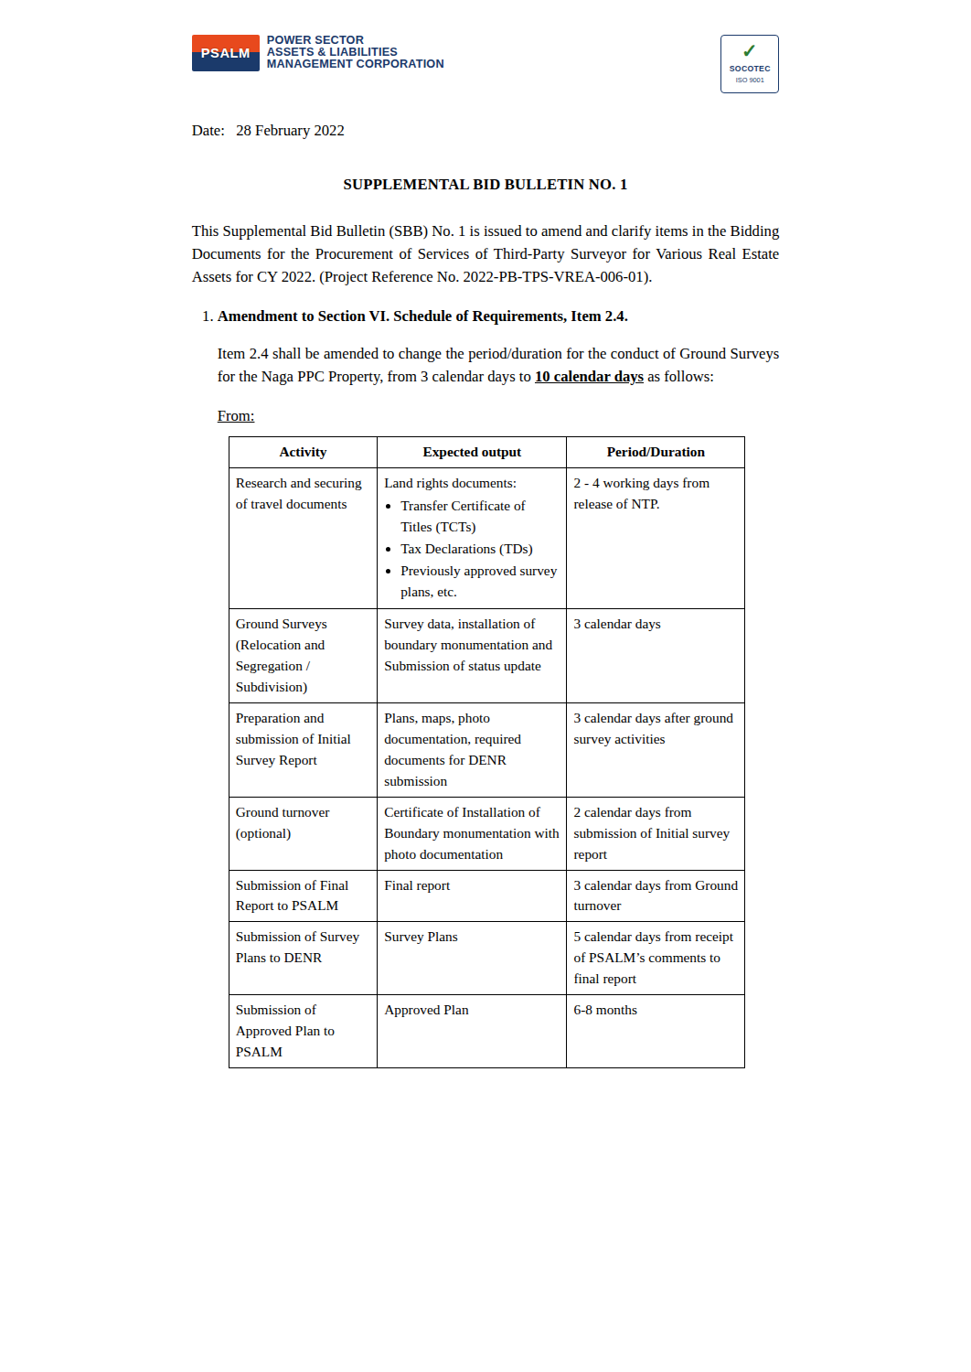POWER SECTOR
ASSETS & LIABILITIES
MANAGEMENT CORPORATION
✓
SOCOTEC
ISO 9001
Date: 28 February 2022
SUPPLEMENTAL BID BULLETIN NO. 1
This Supplemental Bid Bulletin (SBB) No. 1 is issued to amend and clarify items in the Bidding Documents for the Procurement of Services of Third-Party Surveyor for Various Real Estate Assets for CY 2022. (Project Reference No. 2022-PB-TPS-VREA-006-01).
Amendment to Section VI. Schedule of Requirements, Item 2.4.
Item 2.4 shall be amended to change the period/duration for the conduct of Ground Surveys for the Naga PPC Property, from 3 calendar days to 10 calendar days as follows:
From:
| Activity | Expected output | Period/Duration |
| --- | --- | --- |
| Research and securing of travel documents | Land rights documents: Transfer Certificate of Titles (TCTs) Tax Declarations (TDs) Previously approved survey plans, etc. | 2 - 4 working days from release of NTP. |
| Ground Surveys (Relocation and Segregation / Subdivision) | Survey data, installation of boundary monumentation and Submission of status update | 3 calendar days |
| Preparation and submission of Initial Survey Report | Plans, maps, photo documentation, required documents for DENR submission | 3 calendar days after ground survey activities |
| Ground turnover (optional) | Certificate of Installation of Boundary monumentation with photo documentation | 2 calendar days from submission of Initial survey report |
| Submission of Final Report to PSALM | Final report | 3 calendar days from Ground turnover |
| Submission of Survey Plans to DENR | Survey Plans | 5 calendar days from receipt of PSALM’s comments to final report |
| Submission of Approved Plan to PSALM | Approved Plan | 6-8 months |